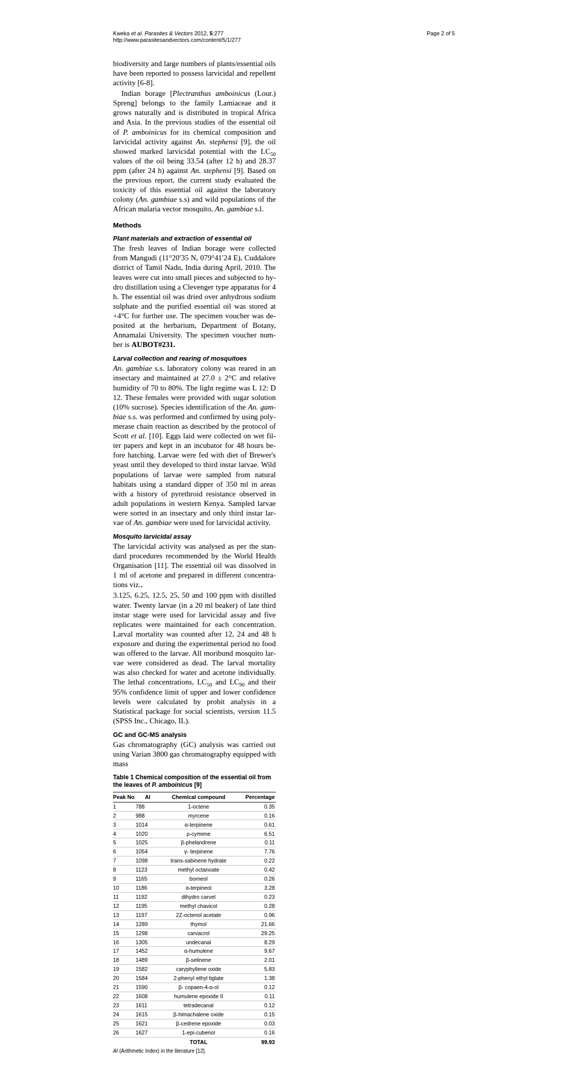Kweka et al. Parasites & Vectors 2012, 5:277
http://www.parasitesandvectors.com/content/5/1/277
Page 2 of 5
biodiversity and large numbers of plants/essential oils have been reported to possess larvicidal and repellent activity [6-8].
Indian borage [Plectranthus amboinicus (Lour.) Spreng] belongs to the family Lamiaceae and it grows naturally and is distributed in tropical Africa and Asia. In the previous studies of the essential oil of P. amboinicus for its chemical composition and larvicidal activity against An. stephensi [9], the oil showed marked larvicidal potential with the LC50 values of the oil being 33.54 (after 12 h) and 28.37 ppm (after 24 h) against An. stephensi [9]. Based on the previous report, the current study evaluated the toxicity of this essential oil against the laboratory colony (An. gambiae s.s) and wild populations of the African malaria vector mosquito, An. gambiae s.l.
Methods
Plant materials and extraction of essential oil
The fresh leaves of Indian borage were collected from Mangudi (11°20′35 N, 079°41′24 E), Cuddalore district of Tamil Nadu, India during April, 2010. The leaves were cut into small pieces and subjected to hydro distillation using a Clevenger type apparatus for 4 h. The essential oil was dried over anhydrous sodium sulphate and the purified essential oil was stored at +4°C for further use. The specimen voucher was deposited at the herbarium, Department of Botany, Annamalai University. The specimen voucher number is AUBOT#231.
Larval collection and rearing of mosquitoes
An. gambiae s.s. laboratory colony was reared in an insectary and maintained at 27.0 ± 2°C and relative humidity of 70 to 80%. The light regime was L 12: D 12. These females were provided with sugar solution (10% sucrose). Species identification of the An. gambiae s.s. was performed and confirmed by using polymerase chain reaction as described by the protocol of Scott et al. [10]. Eggs laid were collected on wet filter papers and kept in an incubator for 48 hours before hatching. Larvae were fed with diet of Brewer's yeast until they developed to third instar larvae. Wild populations of larvae were sampled from natural habitats using a standard dipper of 350 ml in areas with a history of pyrethroid resistance observed in adult populations in western Kenya. Sampled larvae were sorted in an insectary and only third instar larvae of An. gambiae were used for larvicidal activity.
Mosquito larvicidal assay
The larvicidal activity was analysed as per the standard procedures recommended by the World Health Organisation [11]. The essential oil was dissolved in 1 ml of acetone and prepared in different concentrations viz.,
3.125, 6.25, 12.5, 25, 50 and 100 ppm with distilled water. Twenty larvae (in a 20 ml beaker) of late third instar stage were used for larvicidal assay and five replicates were maintained for each concentration. Larval mortality was counted after 12, 24 and 48 h exposure and during the experimental period no food was offered to the larvae. All moribund mosquito larvae were considered as dead. The larval mortality was also checked for water and acetone individually. The lethal concentrations, LC50 and LC90 and their 95% confidence limit of upper and lower confidence levels were calculated by probit analysis in a Statistical package for social scientists, version 11.5 (SPSS Inc., Chicago, IL).
GC and GC-MS analysis
Gas chromatography (GC) analysis was carried out using Varian 3800 gas chromatography equipped with mass
Table 1 Chemical composition of the essential oil from the leaves of P. amboinicus [9]
| Peak No | AI | Chemical compound | Percentage |
| --- | --- | --- | --- |
| 1 | 788 | 1-octene | 0.35 |
| 2 | 988 | myrcene | 0.16 |
| 3 | 1014 | α-terpinene | 0.61 |
| 4 | 1020 | ρ-cymene | 6.51 |
| 5 | 1025 | β-phelandrene | 0.11 |
| 6 | 1054 | γ- terpinene | 7.76 |
| 7 | 1098 | trans-sabinene hydrate | 0.22 |
| 8 | 1123 | methyl octanoate | 0.42 |
| 9 | 1165 | borneol | 0.26 |
| 10 | 1186 | α-terpineol | 3.28 |
| 11 | 1192 | dihydro carvel | 0.23 |
| 12 | 1195 | methyl chavicol | 0.28 |
| 13 | 1197 | 2Z-octenol acetate | 0.96 |
| 14 | 1289 | thymol | 21.66 |
| 15 | 1298 | carvacrol | 29.25 |
| 16 | 1305 | undecanal | 8.29 |
| 17 | 1452 | α-humulene | 9.67 |
| 18 | 1489 | β-selinene | 2.01 |
| 19 | 1582 | caryphyllene oxide | 5.83 |
| 20 | 1584 | 2-phenyl ethyl tiglate | 1.38 |
| 21 | 1590 | β- copaen-4-α-ol | 0.12 |
| 22 | 1608 | humulene epoxide II | 0.11 |
| 23 | 1611 | tetradecanal | 0.12 |
| 24 | 1615 | β-himachalene oxide | 0.15 |
| 25 | 1621 | β-cedrene epoxide | 0.03 |
| 26 | 1627 | 1-epi-cubenol | 0.16 |
| | | TOTAL | 99.93 |
AI (Arithmetic Index) in the literature [12].